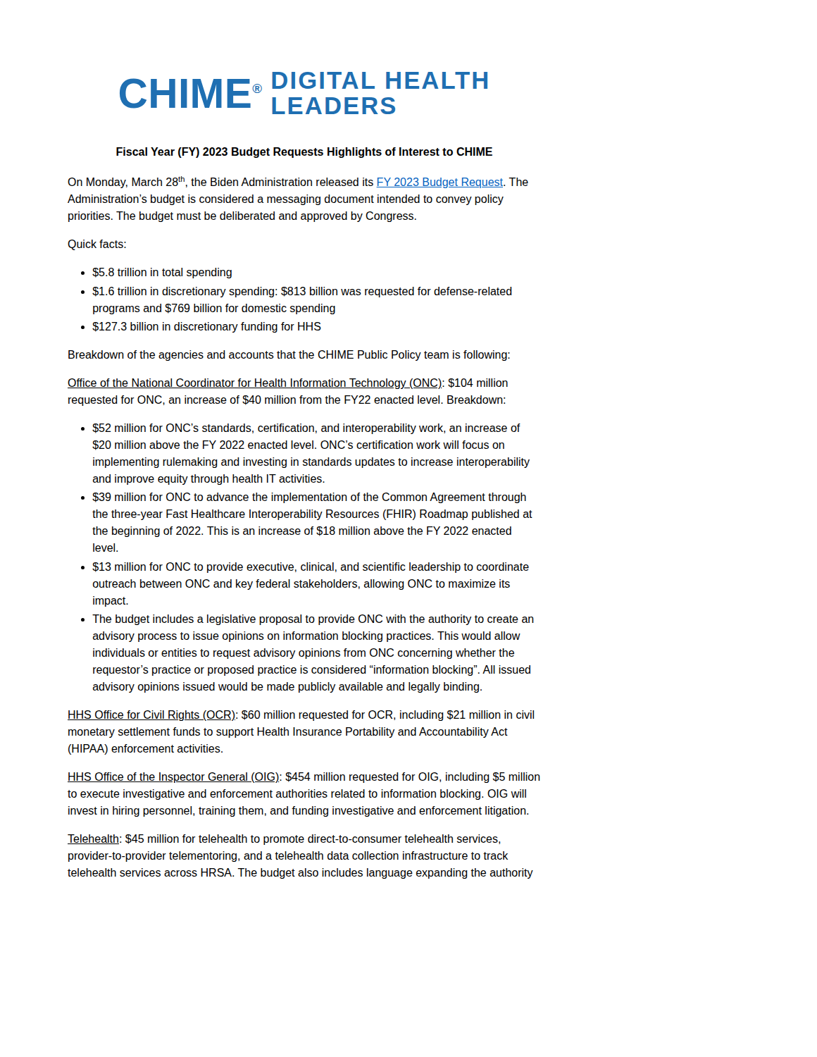CHIME®DIGITAL HEALTHLEADERS
Fiscal Year (FY) 2023 Budget Requests Highlights of Interest to CHIME
On Monday, March 28th, the Biden Administration released its FY 2023 Budget Request. The Administration’s budget is considered a messaging document intended to convey policy priorities. The budget must be deliberated and approved by Congress.
Quick facts:
$5.8 trillion in total spending
$1.6 trillion in discretionary spending: $813 billion was requested for defense-related programs and $769 billion for domestic spending
$127.3 billion in discretionary funding for HHS
Breakdown of the agencies and accounts that the CHIME Public Policy team is following:
Office of the National Coordinator for Health Information Technology (ONC): $104 million requested for ONC, an increase of $40 million from the FY22 enacted level. Breakdown:
$52 million for ONC’s standards, certification, and interoperability work, an increase of $20 million above the FY 2022 enacted level. ONC’s certification work will focus on implementing rulemaking and investing in standards updates to increase interoperability and improve equity through health IT activities.
$39 million for ONC to advance the implementation of the Common Agreement through the three-year Fast Healthcare Interoperability Resources (FHIR) Roadmap published at the beginning of 2022. This is an increase of $18 million above the FY 2022 enacted level.
$13 million for ONC to provide executive, clinical, and scientific leadership to coordinate outreach between ONC and key federal stakeholders, allowing ONC to maximize its impact.
The budget includes a legislative proposal to provide ONC with the authority to create an advisory process to issue opinions on information blocking practices. This would allow individuals or entities to request advisory opinions from ONC concerning whether the requestor’s practice or proposed practice is considered “information blocking”. All issued advisory opinions issued would be made publicly available and legally binding.
HHS Office for Civil Rights (OCR): $60 million requested for OCR, including $21 million in civil monetary settlement funds to support Health Insurance Portability and Accountability Act (HIPAA) enforcement activities.
HHS Office of the Inspector General (OIG): $454 million requested for OIG, including $5 million to execute investigative and enforcement authorities related to information blocking. OIG will invest in hiring personnel, training them, and funding investigative and enforcement litigation.
Telehealth: $45 million for telehealth to promote direct-to-consumer telehealth services, provider-to-provider telementoring, and a telehealth data collection infrastructure to track telehealth services across HRSA. The budget also includes language expanding the authority